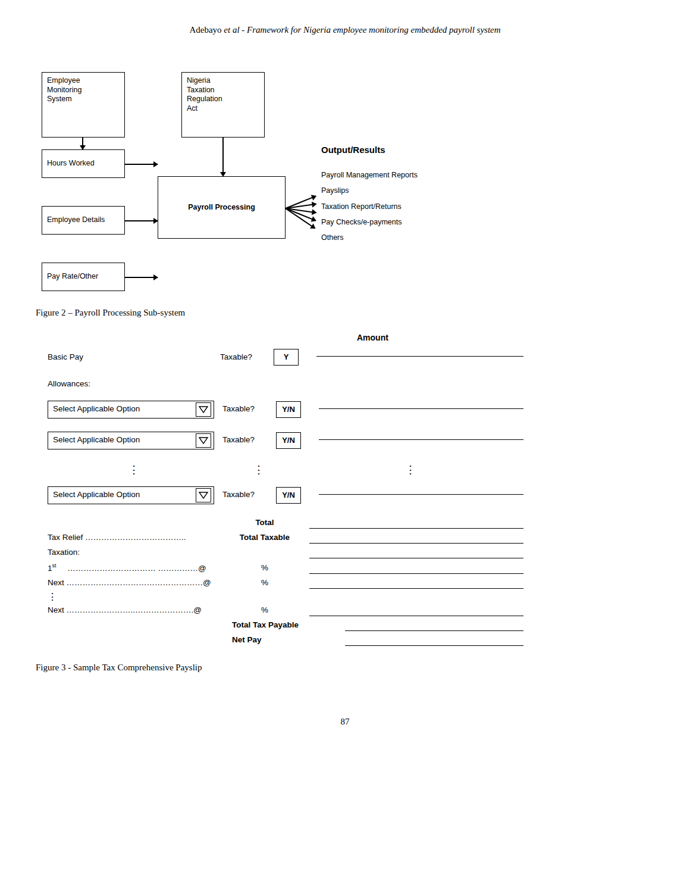Adebayo et al - Framework for Nigeria employee monitoring embedded payroll system
Employee
Monitoring
System
Nigeria
Taxation
Regulation
Act
Hours Worked
Employee Details
Pay Rate/Other
Payroll Processing
Output/Results
Payroll Management Reports
Payslips
Taxation Report/Returns
Pay Checks/e-payments
Others
Figure 2 – Payroll Processing Sub-system
Amount
Basic Pay
Taxable?
Y
Allowances:
Select Applicable Option
Taxable?
Y/N
Select Applicable Option
Taxable?
Y/N
⋮
⋮
⋮
Select Applicable Option
Taxable?
Y/N
Total
Tax Relief ………………………………..
Total Taxable
Taxation:
1st …………………………… ……………@
%
Next ……………………………………………@
%
⋮
Next ……………………..………………….@
%
Total Tax Payable
Net Pay
Figure 3 - Sample Tax Comprehensive Payslip
87